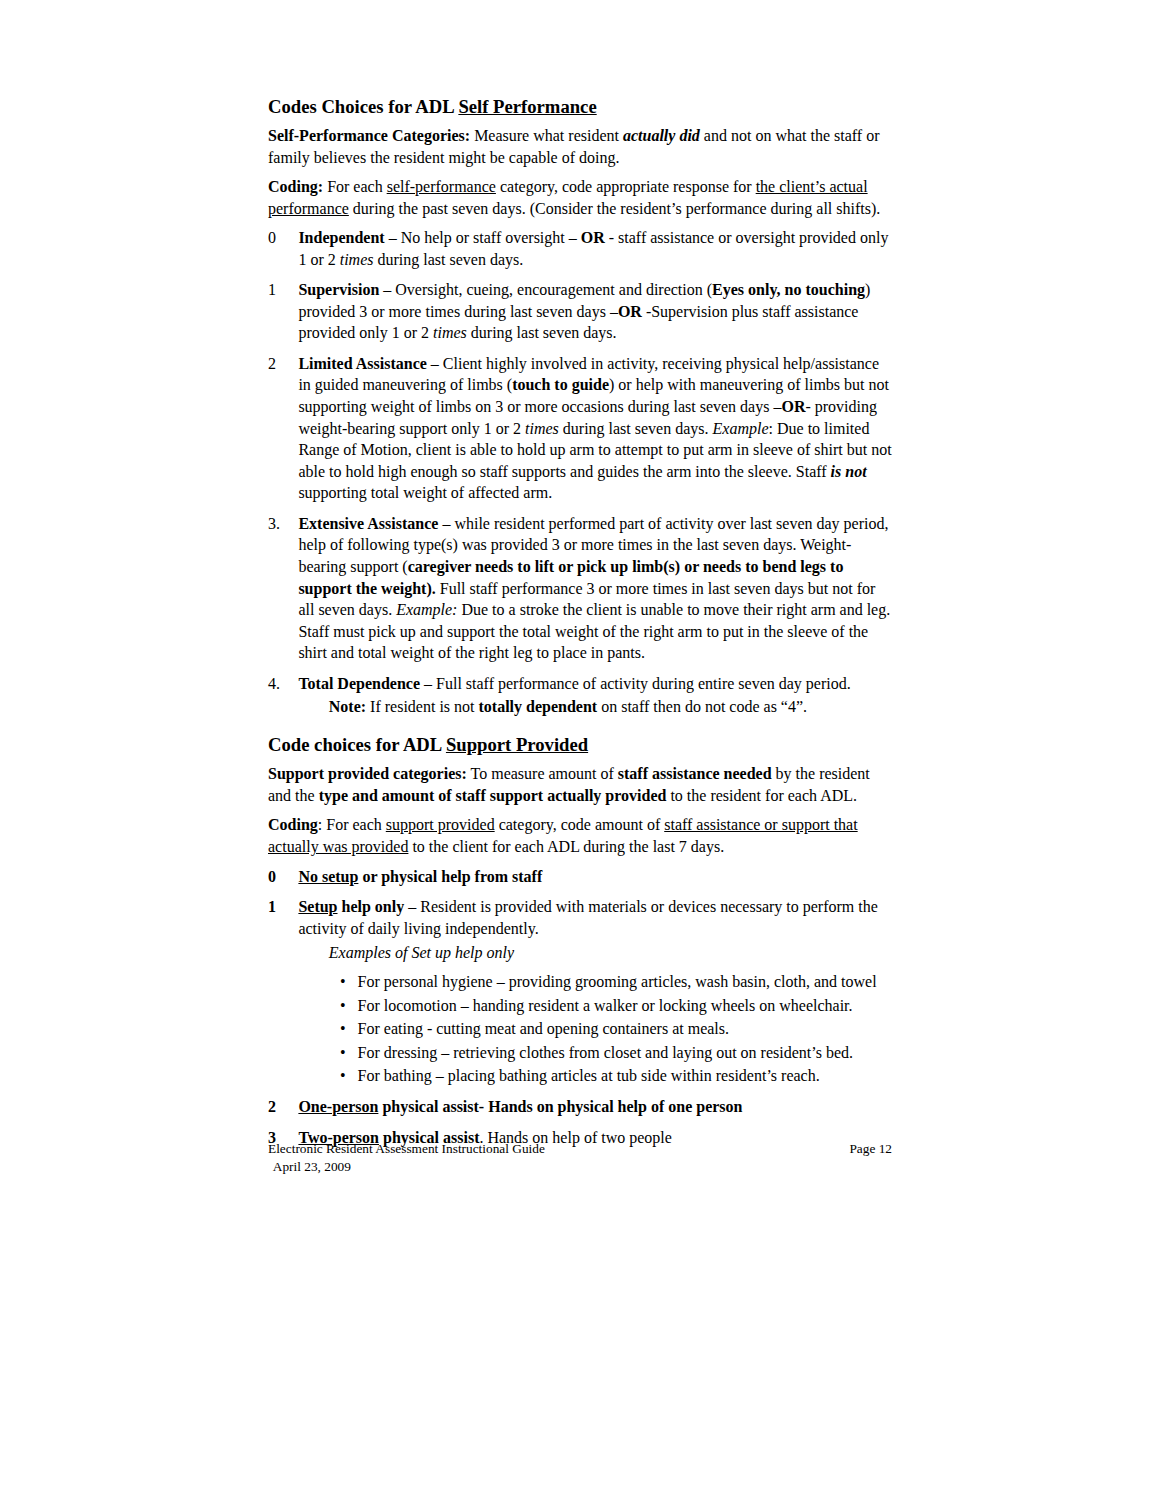Codes Choices for ADL Self Performance
Self-Performance Categories: Measure what resident actually did and not on what the staff or family believes the resident might be capable of doing.
Coding: For each self-performance category, code appropriate response for the client’s actual performance during the past seven days. (Consider the resident’s performance during all shifts).
0 Independent – No help or staff oversight – OR - staff assistance or oversight provided only 1 or 2 times during last seven days.
1 Supervision – Oversight, cueing, encouragement and direction (Eyes only, no touching) provided 3 or more times during last seven days –OR -Supervision plus staff assistance provided only 1 or 2 times during last seven days.
2 Limited Assistance – Client highly involved in activity, receiving physical help/assistance in guided maneuvering of limbs (touch to guide) or help with maneuvering of limbs but not supporting weight of limbs on 3 or more occasions during last seven days –OR- providing weight-bearing support only 1 or 2 times during last seven days. Example: Due to limited Range of Motion, client is able to hold up arm to attempt to put arm in sleeve of shirt but not able to hold high enough so staff supports and guides the arm into the sleeve. Staff is not supporting total weight of affected arm.
3. Extensive Assistance – while resident performed part of activity over last seven day period, help of following type(s) was provided 3 or more times in the last seven days. Weight-bearing support (caregiver needs to lift or pick up limb(s) or needs to bend legs to support the weight). Full staff performance 3 or more times in last seven days but not for all seven days. Example: Due to a stroke the client is unable to move their right arm and leg. Staff must pick up and support the total weight of the right arm to put in the sleeve of the shirt and total weight of the right leg to place in pants.
4. Total Dependence – Full staff performance of activity during entire seven day period.
Note: If resident is not totally dependent on staff then do not code as “4”.
Code choices for ADL Support Provided
Support provided categories: To measure amount of staff assistance needed by the resident and the type and amount of staff support actually provided to the resident for each ADL.
Coding: For each support provided category, code amount of staff assistance or support that actually was provided to the client for each ADL during the last 7 days.
0 No setup or physical help from staff
1 Setup help only – Resident is provided with materials or devices necessary to perform the activity of daily living independently.
Examples of Set up help only
For personal hygiene – providing grooming articles, wash basin, cloth, and towel
For locomotion – handing resident a walker or locking wheels on wheelchair.
For eating - cutting meat and opening containers at meals.
For dressing – retrieving clothes from closet and laying out on resident’s bed.
For bathing – placing bathing articles at tub side within resident’s reach.
2 One-person physical assist- Hands on physical help of one person
3 Two-person physical assist. Hands on help of two people
Electronic Resident Assessment Instructional Guide Page 12 April 23, 2009